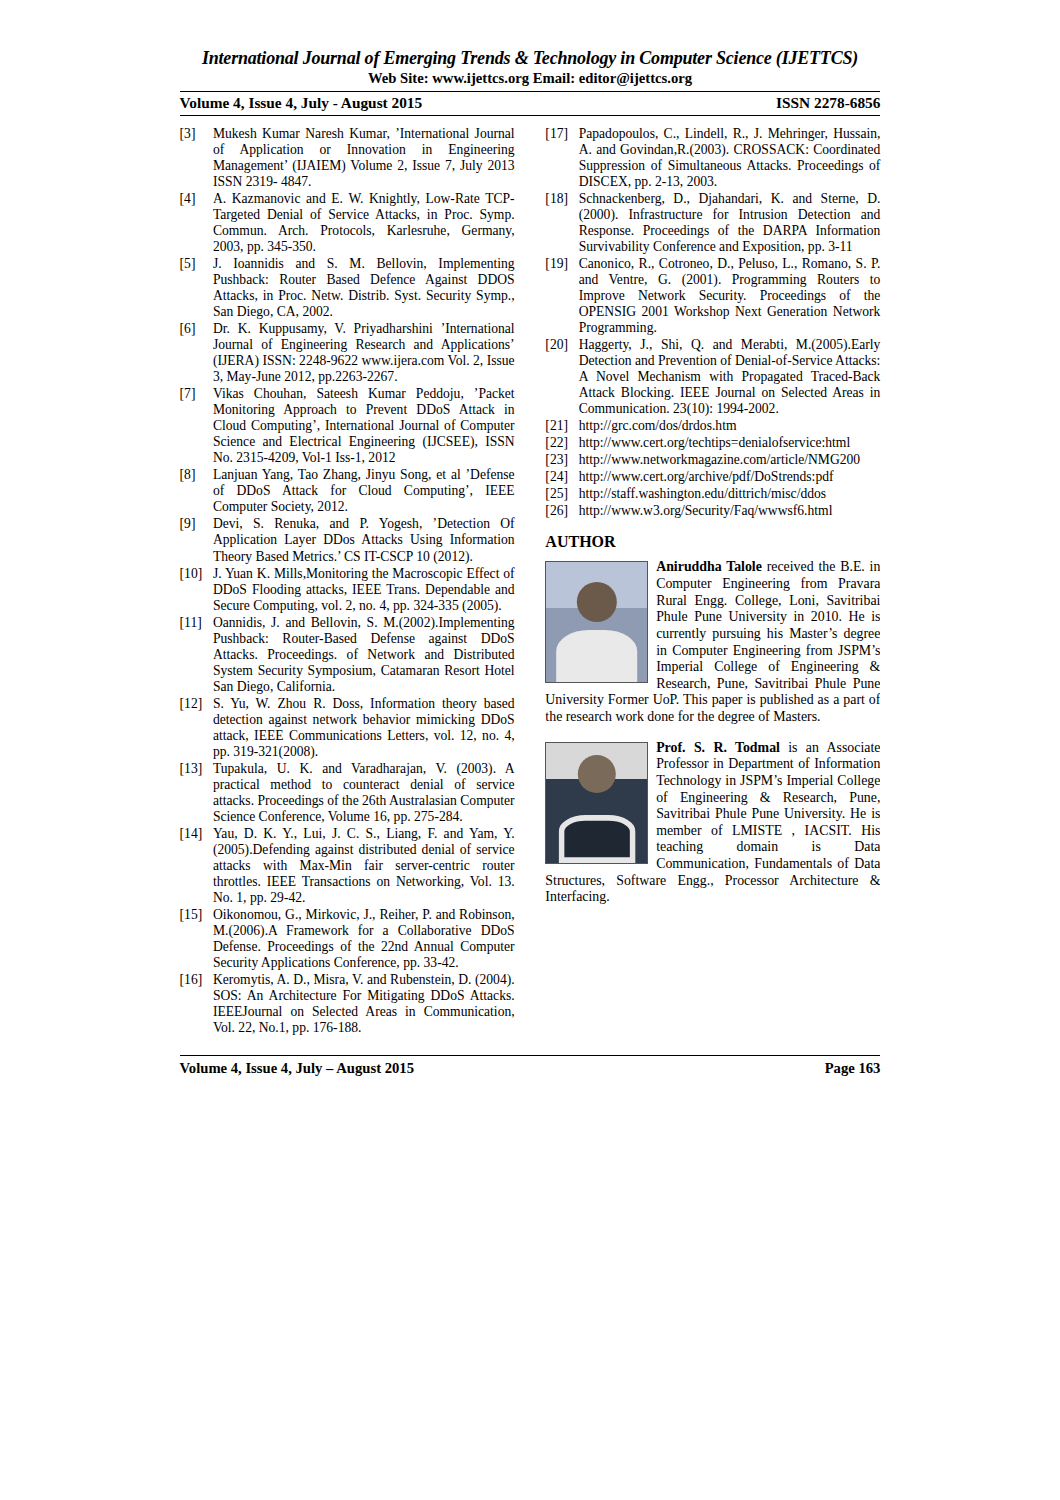International Journal of Emerging Trends & Technology in Computer Science (IJETTCS)
Web Site: www.ijettcs.org Email: editor@ijettcs.org
Volume 4, Issue 4, July - August 2015 ISSN 2278-6856
[3] Mukesh Kumar Naresh Kumar, ’International Journal of Application or Innovation in Engineering Management’ (IJAIEM) Volume 2, Issue 7, July 2013 ISSN 2319- 4847.
[4] A. Kazmanovic and E. W. Knightly, Low-Rate TCP-Targeted Denial of Service Attacks, in Proc. Symp. Commun. Arch. Protocols, Karlesruhe, Germany, 2003, pp. 345-350.
[5] J. Ioannidis and S. M. Bellovin, Implementing Pushback: Router Based Defence Against DDOS Attacks, in Proc. Netw. Distrib. Syst. Security Symp., San Diego, CA, 2002.
[6] Dr. K. Kuppusamy, V. Priyadharshini ’International Journal of Engineering Research and Applications’ (IJERA) ISSN: 2248-9622 www.ijera.com Vol. 2, Issue 3, May-June 2012, pp.2263-2267.
[7] Vikas Chouhan, Sateesh Kumar Peddoju, ’Packet Monitoring Approach to Prevent DDoS Attack in Cloud Computing’, International Journal of Computer Science and Electrical Engineering (IJCSEE), ISSN No. 2315-4209, Vol-1 Iss-1, 2012
[8] Lanjuan Yang, Tao Zhang, Jinyu Song, et al ’Defense of DDoS Attack for Cloud Computing’, IEEE Computer Society, 2012.
[9] Devi, S. Renuka, and P. Yogesh, ’Detection Of Application Layer DDos Attacks Using Information Theory Based Metrics.’ CS IT-CSCP 10 (2012).
[10] J. Yuan K. Mills,Monitoring the Macroscopic Effect of DDoS Flooding attacks, IEEE Trans. Dependable and Secure Computing, vol. 2, no. 4, pp. 324-335 (2005).
[11] Oannidis, J. and Bellovin, S. M.(2002).Implementing Pushback: Router-Based Defense against DDoS Attacks. Proceedings. of Network and Distributed System Security Symposium, Catamaran Resort Hotel San Diego, California.
[12] S. Yu, W. Zhou R. Doss, Information theory based detection against network behavior mimicking DDoS attack, IEEE Communications Letters, vol. 12, no. 4, pp. 319-321(2008).
[13] Tupakula, U. K. and Varadharajan, V. (2003). A practical method to counteract denial of service attacks. Proceedings of the 26th Australasian Computer Science Conference, Volume 16, pp. 275-284.
[14] Yau, D. K. Y., Lui, J. C. S., Liang, F. and Yam, Y. (2005).Defending against distributed denial of service attacks with Max-Min fair server-centric router throttles. IEEE Transactions on Networking, Vol. 13. No. 1, pp. 29-42.
[15] Oikonomou, G., Mirkovic, J., Reiher, P. and Robinson, M.(2006).A Framework for a Collaborative DDoS Defense. Proceedings of the 22nd Annual Computer Security Applications Conference, pp. 33-42.
[16] Keromytis, A. D., Misra, V. and Rubenstein, D. (2004). SOS: An Architecture For Mitigating DDoS Attacks. IEEEJournal on Selected Areas in Communication, Vol. 22, No.1, pp. 176-188.
[17] Papadopoulos, C., Lindell, R., J. Mehringer, Hussain, A. and Govindan,R.(2003). CROSSACK: Coordinated Suppression of Simultaneous Attacks. Proceedings of DISCEX, pp. 2-13, 2003.
[18] Schnackenberg, D., Djahandari, K. and Sterne, D. (2000). Infrastructure for Intrusion Detection and Response. Proceedings of the DARPA Information Survivability Conference and Exposition, pp. 3-11
[19] Canonico, R., Cotroneo, D., Peluso, L., Romano, S. P. and Ventre, G. (2001). Programming Routers to Improve Network Security. Proceedings of the OPENSIG 2001 Workshop Next Generation Network Programming.
[20] Haggerty, J., Shi, Q. and Merabti, M.(2005).Early Detection and Prevention of Denial-of-Service Attacks: A Novel Mechanism with Propagated Traced-Back Attack Blocking. IEEE Journal on Selected Areas in Communication. 23(10): 1994-2002.
[21] http://grc.com/dos/drdos.htm
[22] http://www.cert.org/techtips=denialofservice:html
[23] http://www.networkmagazine.com/article/NMG200
[24] http://www.cert.org/archive/pdf/DoStrends:pdf
[25] http://staff.washington.edu/dittrich/misc/ddos
[26] http://www.w3.org/Security/Faq/wwwsf6.html
AUTHOR
Aniruddha Talole received the B.E. in Computer Engineering from Pravara Rural Engg. College, Loni, Savitribai Phule Pune University in 2010. He is currently pursuing his Master’s degree in Computer Engineering from JSPM’s Imperial College of Engineering & Research, Pune, Savitribai Phule Pune University Former UoP. This paper is published as a part of the research work done for the degree of Masters.
Prof. S. R. Todmal is an Associate Professor in Department of Information Technology in JSPM’s Imperial College of Engineering & Research, Pune, Savitribai Phule Pune University. He is member of LMISTE , IACSIT. His teaching domain is Data Communication, Fundamentals of Data Structures, Software Engg., Processor Architecture & Interfacing.
Volume 4, Issue 4, July – August 2015 Page 163